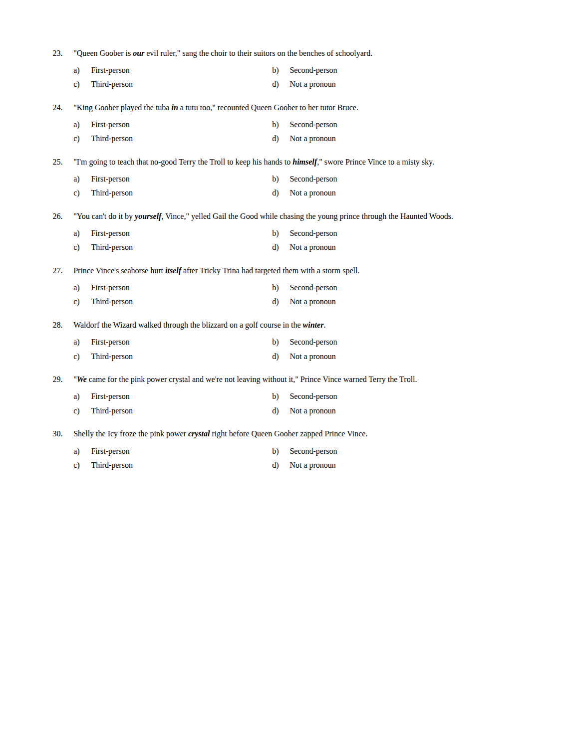23. "Queen Goober is our evil ruler," sang the choir to their suitors on the benches of schoolyard.
| a) | First-person | b) | Second-person |
| c) | Third-person | d) | Not a pronoun |
24. "King Goober played the tuba in a tutu too," recounted Queen Goober to her tutor Bruce.
| a) | First-person | b) | Second-person |
| c) | Third-person | d) | Not a pronoun |
25. "I'm going to teach that no-good Terry the Troll to keep his hands to himself," swore Prince Vince to a misty sky.
| a) | First-person | b) | Second-person |
| c) | Third-person | d) | Not a pronoun |
26. "You can't do it by yourself, Vince," yelled Gail the Good while chasing the young prince through the Haunted Woods.
| a) | First-person | b) | Second-person |
| c) | Third-person | d) | Not a pronoun |
27. Prince Vince's seahorse hurt itself after Tricky Trina had targeted them with a storm spell.
| a) | First-person | b) | Second-person |
| c) | Third-person | d) | Not a pronoun |
28. Waldorf the Wizard walked through the blizzard on a golf course in the winter.
| a) | First-person | b) | Second-person |
| c) | Third-person | d) | Not a pronoun |
29. "We came for the pink power crystal and we're not leaving without it," Prince Vince warned Terry the Troll.
| a) | First-person | b) | Second-person |
| c) | Third-person | d) | Not a pronoun |
30. Shelly the Icy froze the pink power crystal right before Queen Goober zapped Prince Vince.
| a) | First-person | b) | Second-person |
| c) | Third-person | d) | Not a pronoun |